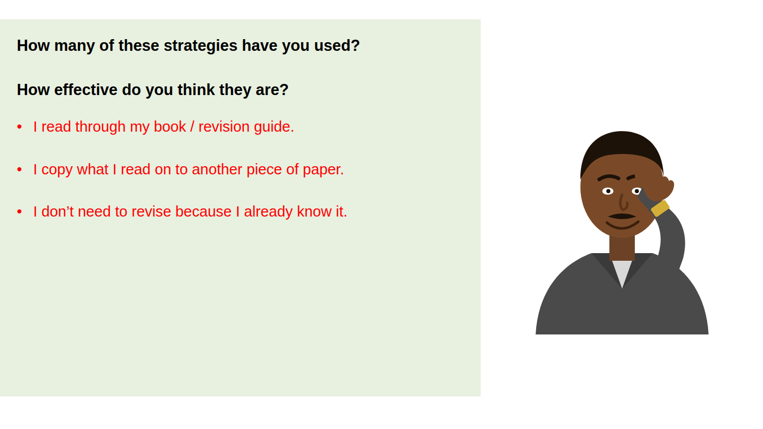How many of these strategies have you used?
How effective do you think they are?
I read through my book / revision guide.
I copy what I read on to another piece of paper.
I don’t need to revise because I already know it.
Person tapping their temple while smiling A stylised illustration of a man in a dark jacket with a gold watch, raising one hand to point at his head as if thinking.